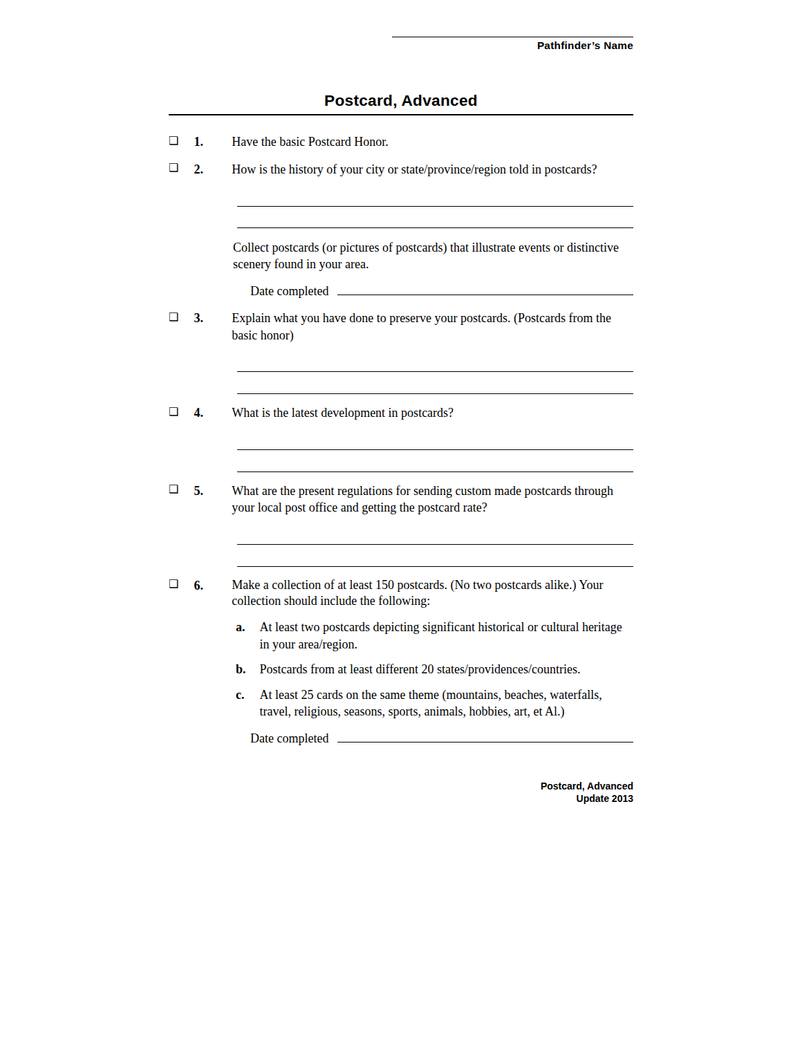Pathfinder’s Name
Postcard, Advanced
1. Have the basic Postcard Honor.
2. How is the history of your city or state/province/region told in postcards?
Collect postcards (or pictures of postcards) that illustrate events or distinctive scenery found in your area.
Date completed
3. Explain what you have done to preserve your postcards. (Postcards from the basic honor)
4. What is the latest development in postcards?
5. What are the present regulations for sending custom made postcards through your local post office and getting the postcard rate?
6. Make a collection of at least 150 postcards. (No two postcards alike.) Your collection should include the following:
At least two postcards depicting significant historical or cultural heritage in your area/region.
Postcards from at least different 20 states/providences/countries.
At least 25 cards on the same theme (mountains, beaches, waterfalls, travel, religious, seasons, sports, animals, hobbies, art, et Al.)
Date completed
Postcard, Advanced
Update 2013